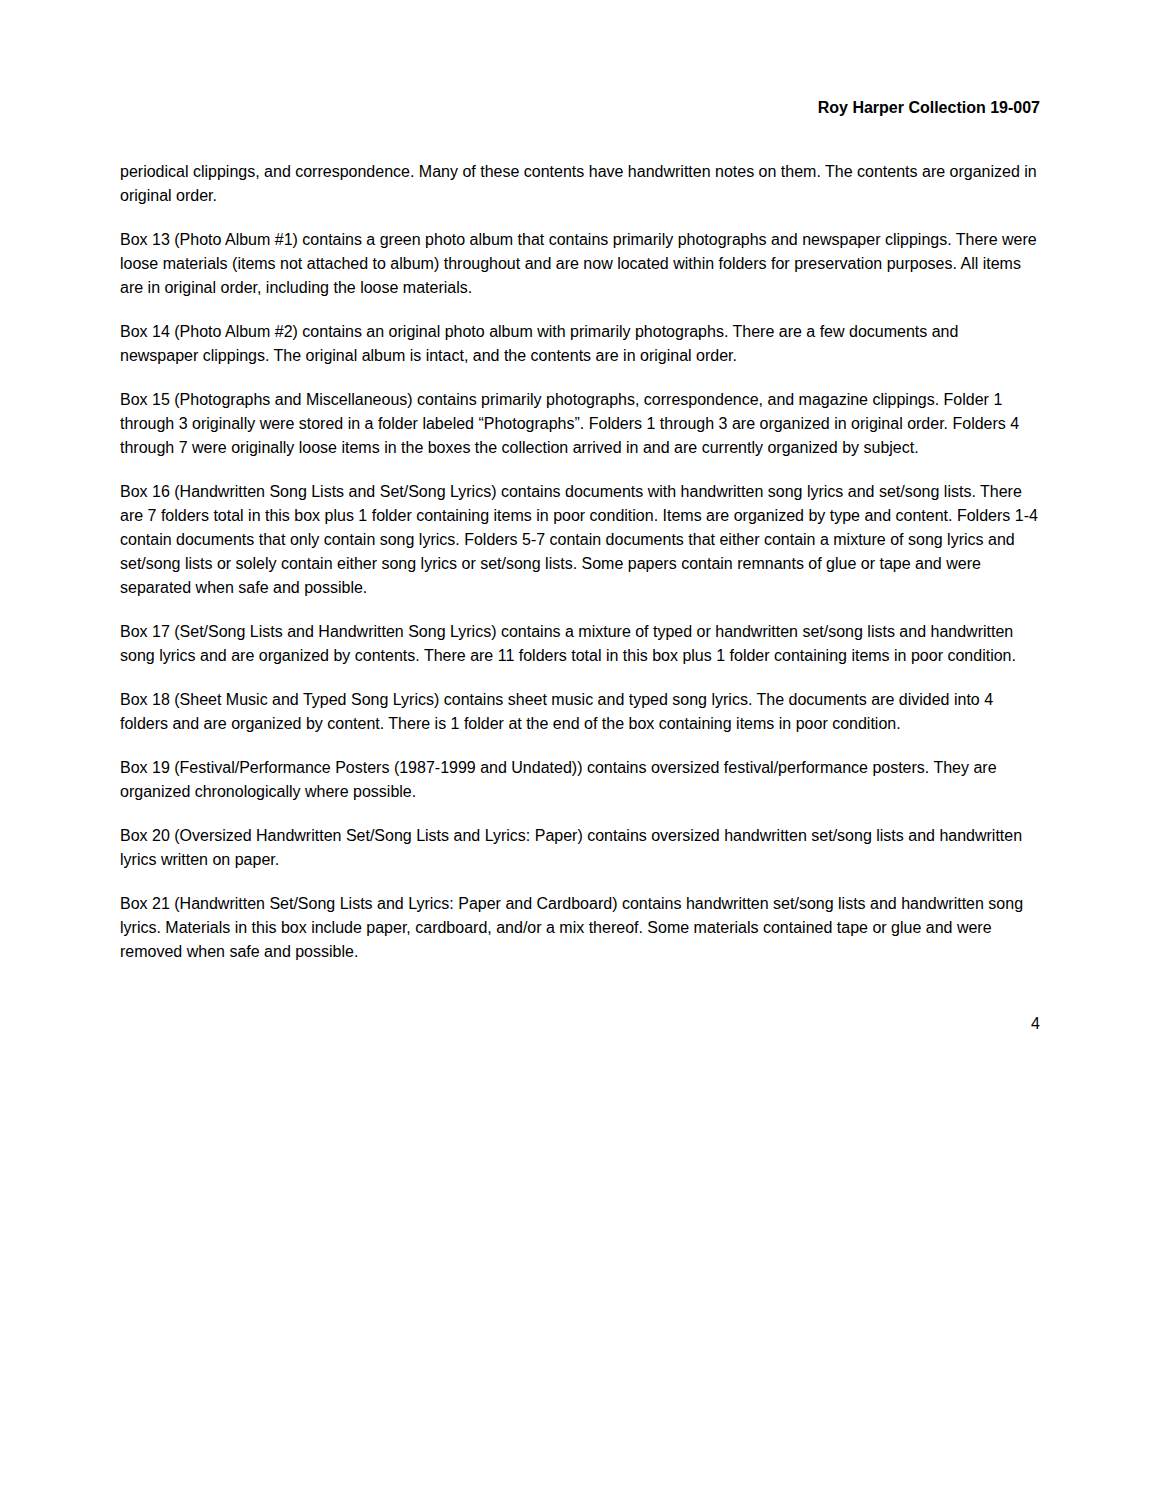Roy Harper Collection 19-007
periodical clippings, and correspondence. Many of these contents have handwritten notes on them. The contents are organized in original order.
Box 13 (Photo Album #1) contains a green photo album that contains primarily photographs and newspaper clippings. There were loose materials (items not attached to album) throughout and are now located within folders for preservation purposes. All items are in original order, including the loose materials.
Box 14 (Photo Album #2) contains an original photo album with primarily photographs. There are a few documents and newspaper clippings. The original album is intact, and the contents are in original order.
Box 15 (Photographs and Miscellaneous) contains primarily photographs, correspondence, and magazine clippings. Folder 1 through 3 originally were stored in a folder labeled “Photographs”. Folders 1 through 3 are organized in original order. Folders 4 through 7 were originally loose items in the boxes the collection arrived in and are currently organized by subject.
Box 16 (Handwritten Song Lists and Set/Song Lyrics) contains documents with handwritten song lyrics and set/song lists. There are 7 folders total in this box plus 1 folder containing items in poor condition. Items are organized by type and content. Folders 1-4 contain documents that only contain song lyrics. Folders 5-7 contain documents that either contain a mixture of song lyrics and set/song lists or solely contain either song lyrics or set/song lists. Some papers contain remnants of glue or tape and were separated when safe and possible.
Box 17 (Set/Song Lists and Handwritten Song Lyrics) contains a mixture of typed or handwritten set/song lists and handwritten song lyrics and are organized by contents. There are 11 folders total in this box plus 1 folder containing items in poor condition.
Box 18 (Sheet Music and Typed Song Lyrics) contains sheet music and typed song lyrics. The documents are divided into 4 folders and are organized by content. There is 1 folder at the end of the box containing items in poor condition.
Box 19 (Festival/Performance Posters (1987-1999 and Undated)) contains oversized festival/performance posters. They are organized chronologically where possible.
Box 20 (Oversized Handwritten Set/Song Lists and Lyrics: Paper) contains oversized handwritten set/song lists and handwritten lyrics written on paper.
Box 21 (Handwritten Set/Song Lists and Lyrics: Paper and Cardboard) contains handwritten set/song lists and handwritten song lyrics. Materials in this box include paper, cardboard, and/or a mix thereof. Some materials contained tape or glue and were removed when safe and possible.
4